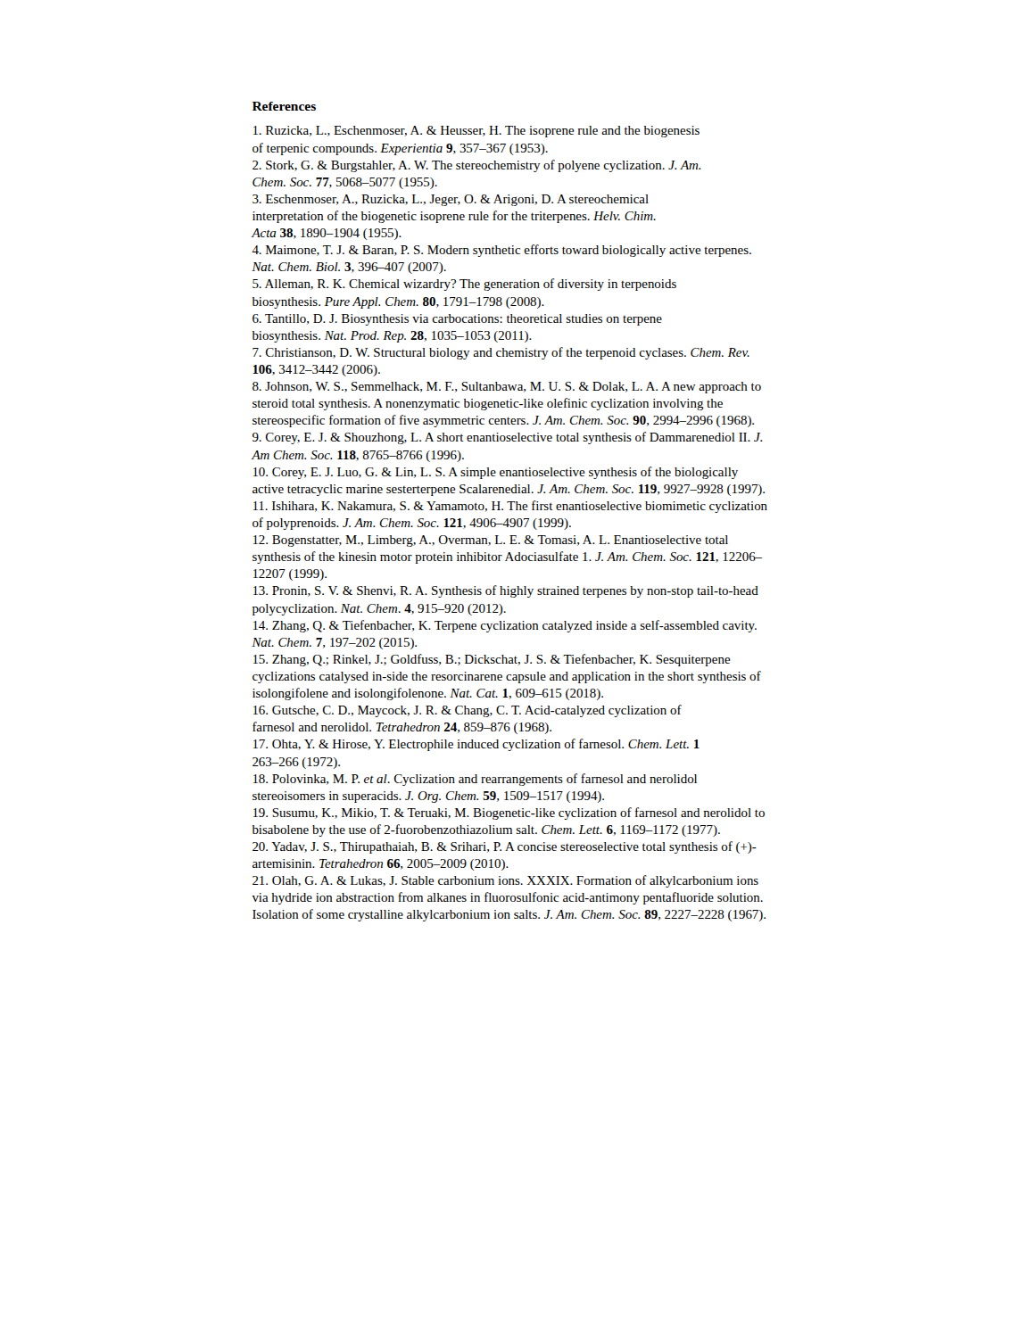References
1. Ruzicka, L., Eschenmoser, A. & Heusser, H. The isoprene rule and the biogenesis
of terpenic compounds. Experientia 9, 357–367 (1953).
2. Stork, G. & Burgstahler, A. W. The stereochemistry of polyene cyclization. J. Am.
Chem. Soc. 77, 5068–5077 (1955).
3. Eschenmoser, A., Ruzicka, L., Jeger, O. & Arigoni, D. A stereochemical
interpretation of the biogenetic isoprene rule for the triterpenes. Helv. Chim.
Acta 38, 1890–1904 (1955).
4. Maimone, T. J. & Baran, P. S. Modern synthetic efforts toward biologically active terpenes.
Nat. Chem. Biol. 3, 396–407 (2007).
5. Alleman, R. K. Chemical wizardry? The generation of diversity in terpenoids
biosynthesis. Pure Appl. Chem. 80, 1791–1798 (2008).
6. Tantillo, D. J. Biosynthesis via carbocations: theoretical studies on terpene
biosynthesis. Nat. Prod. Rep. 28, 1035–1053 (2011).
7. Christianson, D. W. Structural biology and chemistry of the terpenoid cyclases. Chem. Rev.
106, 3412–3442 (2006).
8. Johnson, W. S., Semmelhack, M. F., Sultanbawa, M. U. S. & Dolak, L. A. A new approach to
steroid total synthesis. A nonenzymatic biogenetic-like olefinic cyclization involving the
stereospecific formation of five asymmetric centers. J. Am. Chem. Soc. 90, 2994–2996 (1968).
9. Corey, E. J. & Shouzhong, L. A short enantioselective total synthesis of Dammarenediol II. J.
Am Chem. Soc. 118, 8765–8766 (1996).
10. Corey, E. J. Luo, G. & Lin, L. S. A simple enantioselective synthesis of the biologically
active tetracyclic marine sesterterpene Scalarenedial. J. Am. Chem. Soc. 119, 9927–9928 (1997).
11. Ishihara, K. Nakamura, S. & Yamamoto, H. The first enantioselective biomimetic cyclization
of polyprenoids. J. Am. Chem. Soc. 121, 4906–4907 (1999).
12. Bogenstatter, M., Limberg, A., Overman, L. E. & Tomasi, A. L. Enantioselective total
synthesis of the kinesin motor protein inhibitor Adociasulfate 1. J. Am. Chem. Soc. 121, 12206–
12207 (1999).
13. Pronin, S. V. & Shenvi, R. A. Synthesis of highly strained terpenes by non-stop tail-to-head
polycyclization. Nat. Chem. 4, 915–920 (2012).
14. Zhang, Q. & Tiefenbacher, K. Terpene cyclization catalyzed inside a self-assembled cavity.
Nat. Chem. 7, 197–202 (2015).
15. Zhang, Q.; Rinkel, J.; Goldfuss, B.; Dickschat, J. S. & Tiefenbacher, K. Sesquiterpene
cyclizations catalysed in-side the resorcinarene capsule and application in the short synthesis of
isolongifolene and isolongifolenone. Nat. Cat. 1, 609–615 (2018).
16. Gutsche, C. D., Maycock, J. R. & Chang, C. T. Acid-catalyzed cyclization of
farnesol and nerolidol. Tetrahedron 24, 859–876 (1968).
17. Ohta, Y. & Hirose, Y. Electrophile induced cyclization of farnesol. Chem. Lett. 1
263–266 (1972).
18. Polovinka, M. P. et al. Cyclization and rearrangements of farnesol and nerolidol
stereoisomers in superacids. J. Org. Chem. 59, 1509–1517 (1994).
19. Susumu, K., Mikio, T. & Teruaki, M. Biogenetic-like cyclization of farnesol and nerolidol to
bisabolene by the use of 2-fuorobenzothiazolium salt. Chem. Lett. 6, 1169–1172 (1977).
20. Yadav, J. S., Thirupathaiah, B. & Srihari, P. A concise stereoselective total synthesis of (+)-
artemisinin. Tetrahedron 66, 2005–2009 (2010).
21. Olah, G. A. & Lukas, J. Stable carbonium ions. XXXIX. Formation of alkylcarbonium ions
via hydride ion abstraction from alkanes in fluorosulfonic acid-antimony pentafluoride solution.
Isolation of some crystalline alkylcarbonium ion salts. J. Am. Chem. Soc. 89, 2227–2228 (1967).